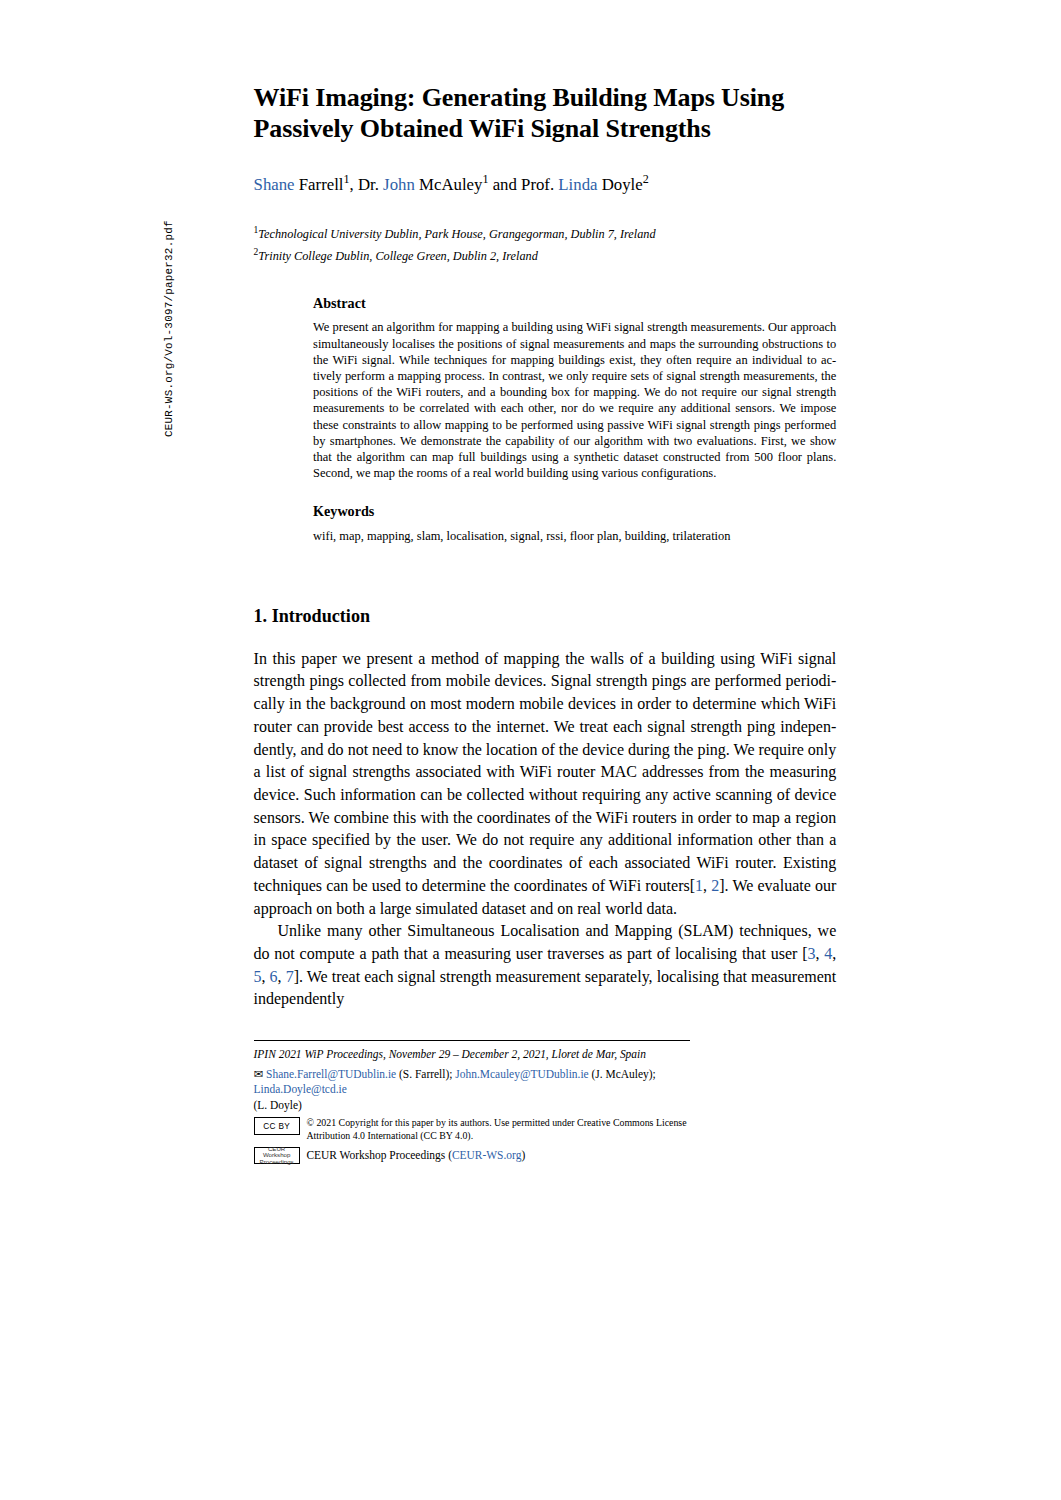CEUR-WS.org/Vol-3097/paper32.pdf
WiFi Imaging: Generating Building Maps Using
Passively Obtained WiFi Signal Strengths
Shane Farrell1, Dr. John McAuley1 and Prof. Linda Doyle2
1Technological University Dublin, Park House, Grangegorman, Dublin 7, Ireland
2Trinity College Dublin, College Green, Dublin 2, Ireland
Abstract
We present an algorithm for mapping a building using WiFi signal strength measurements. Our approach simultaneously localises the positions of signal measurements and maps the surrounding obstructions to the WiFi signal. While techniques for mapping buildings exist, they often require an individual to actively perform a mapping process. In contrast, we only require sets of signal strength measurements, the positions of the WiFi routers, and a bounding box for mapping. We do not require our signal strength measurements to be correlated with each other, nor do we require any additional sensors. We impose these constraints to allow mapping to be performed using passive WiFi signal strength pings performed by smartphones. We demonstrate the capability of our algorithm with two evaluations. First, we show that the algorithm can map full buildings using a synthetic dataset constructed from 500 floor plans. Second, we map the rooms of a real world building using various configurations.
Keywords
wifi, map, mapping, slam, localisation, signal, rssi, floor plan, building, trilateration
1. Introduction
In this paper we present a method of mapping the walls of a building using WiFi signal strength pings collected from mobile devices. Signal strength pings are performed periodically in the background on most modern mobile devices in order to determine which WiFi router can provide best access to the internet. We treat each signal strength ping independently, and do not need to know the location of the device during the ping. We require only a list of signal strengths associated with WiFi router MAC addresses from the measuring device. Such information can be collected without requiring any active scanning of device sensors. We combine this with the coordinates of the WiFi routers in order to map a region in space specified by the user. We do not require any additional information other than a dataset of signal strengths and the coordinates of each associated WiFi router. Existing techniques can be used to determine the coordinates of WiFi routers[1, 2]. We evaluate our approach on both a large simulated dataset and on real world data.
Unlike many other Simultaneous Localisation and Mapping (SLAM) techniques, we do not compute a path that a measuring user traverses as part of localising that user [3, 4, 5, 6, 7]. We treat each signal strength measurement separately, localising that measurement independently
IPIN 2021 WiP Proceedings, November 29 – December 2, 2021, Lloret de Mar, Spain
✉ Shane.Farrell@TUDublin.ie (S. Farrell); John.Mcauley@TUDublin.ie (J. McAuley); Linda.Doyle@tcd.ie
(L. Doyle)
CC BY
© 2021 Copyright for this paper by its authors. Use permitted under Creative Commons License Attribution 4.0 International (CC BY 4.0).
CEUR
Workshop
Proceedings
CEUR Workshop Proceedings (CEUR-WS.org)